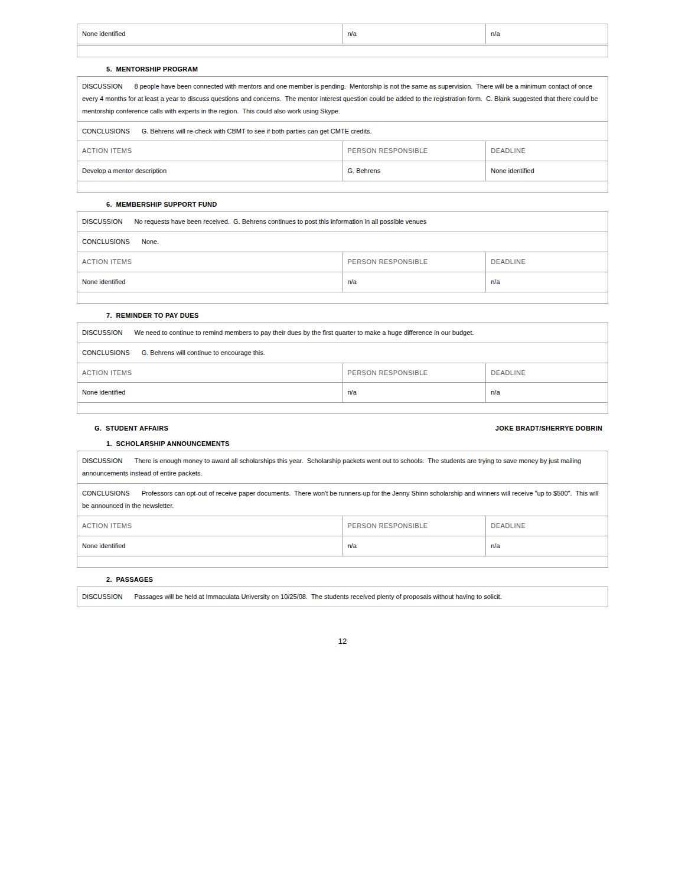| None identified | n/a | n/a |
5. MENTORSHIP PROGRAM
| DISCUSSION 8 people have been connected with mentors and one member is pending. Mentorship is not the same as supervision. There will be a minimum contact of once every 4 months for at least a year to discuss questions and concerns. The mentor interest question could be added to the registration form. C. Blank suggested that there could be mentorship conference calls with experts in the region. This could also work using Skype. |
| CONCLUSIONS G. Behrens will re-check with CBMT to see if both parties can get CMTE credits. |
| ACTION ITEMS | PERSON RESPONSIBLE | DEADLINE |
| Develop a mentor description | G. Behrens | None identified |
6. MEMBERSHIP SUPPORT FUND
| DISCUSSION No requests have been received. G. Behrens continues to post this information in all possible venues |
| CONCLUSIONS None. |
| ACTION ITEMS | PERSON RESPONSIBLE | DEADLINE |
| None identified | n/a | n/a |
7. REMINDER TO PAY DUES
| DISCUSSION We need to continue to remind members to pay their dues by the first quarter to make a huge difference in our budget. |
| CONCLUSIONS G. Behrens will continue to encourage this. |
| ACTION ITEMS | PERSON RESPONSIBLE | DEADLINE |
| None identified | n/a | n/a |
G. STUDENT AFFAIRS JOKE BRADT/SHERRYE DOBRIN
1. SCHOLARSHIP ANNOUNCEMENTS
| DISCUSSION There is enough money to award all scholarships this year. Scholarship packets went out to schools. The students are trying to save money by just mailing announcements instead of entire packets. |
| CONCLUSIONS Professors can opt-out of receive paper documents. There won't be runners-up for the Jenny Shinn scholarship and winners will receive "up to $500". This will be announced in the newsletter. |
| ACTION ITEMS | PERSON RESPONSIBLE | DEADLINE |
| None identified | n/a | n/a |
2. PASSAGES
| DISCUSSION Passages will be held at Immaculata University on 10/25/08. The students received plenty of proposals without having to solicit. |
12